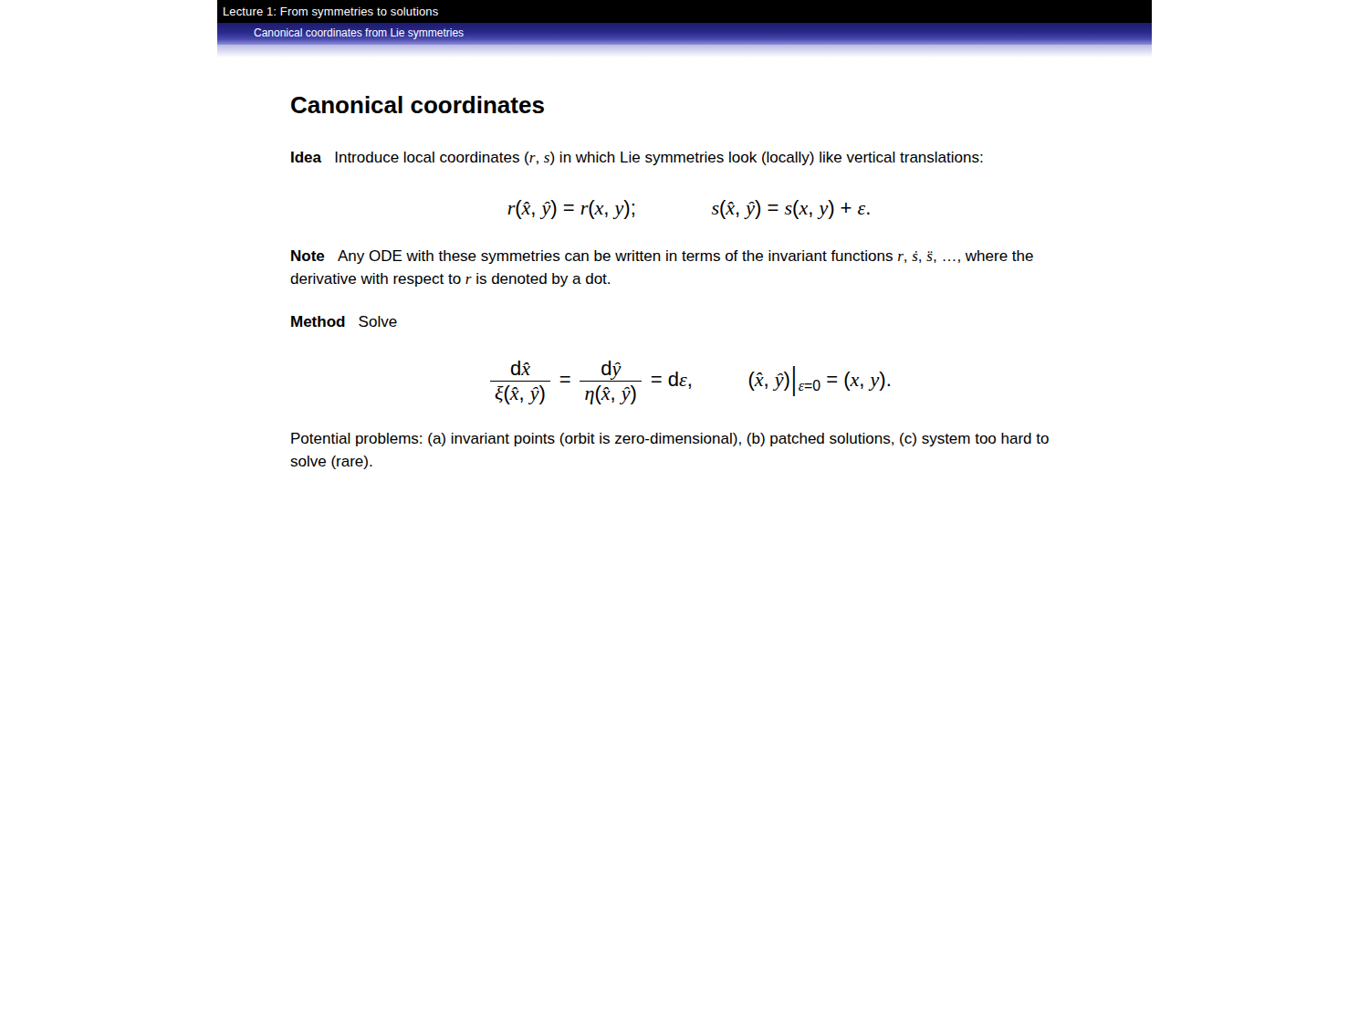Lecture 1: From symmetries to solutions
Canonical coordinates from Lie symmetries
Canonical coordinates
Idea Introduce local coordinates (r, s) in which Lie symmetries look (locally) like vertical translations:
r(x̂, ŷ) = r(x, y); s(x̂, ŷ) = s(x, y) + ε.
Note Any ODE with these symmetries can be written in terms of the invariant functions r, ṡ, s̈, …, where the derivative with respect to r is denoted by a dot.
Method Solve
dx̂ ξ(x̂, ŷ) = dŷ η(x̂, ŷ) = dε, (x̂, ŷ)|ε=0 = (x, y).
Potential problems: (a) invariant points (orbit is zero-dimensional), (b) patched solutions, (c) system too hard to solve (rare).